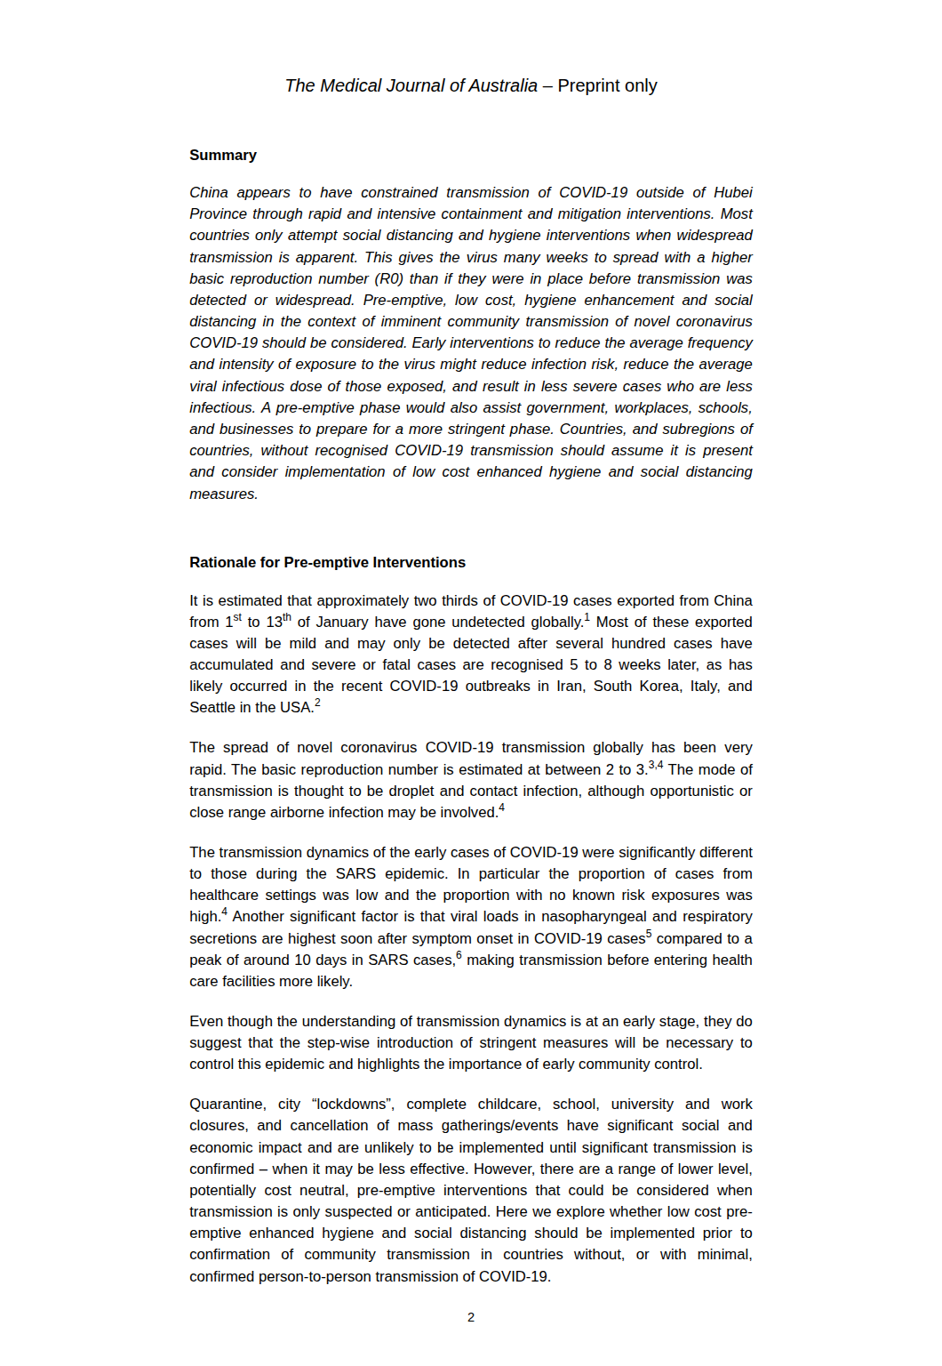The Medical Journal of Australia – Preprint only
Summary
China appears to have constrained transmission of COVID-19 outside of Hubei Province through rapid and intensive containment and mitigation interventions. Most countries only attempt social distancing and hygiene interventions when widespread transmission is apparent. This gives the virus many weeks to spread with a higher basic reproduction number (R0) than if they were in place before transmission was detected or widespread. Pre-emptive, low cost, hygiene enhancement and social distancing in the context of imminent community transmission of novel coronavirus COVID-19 should be considered. Early interventions to reduce the average frequency and intensity of exposure to the virus might reduce infection risk, reduce the average viral infectious dose of those exposed, and result in less severe cases who are less infectious. A pre-emptive phase would also assist government, workplaces, schools, and businesses to prepare for a more stringent phase. Countries, and subregions of countries, without recognised COVID-19 transmission should assume it is present and consider implementation of low cost enhanced hygiene and social distancing measures.
Rationale for Pre-emptive Interventions
It is estimated that approximately two thirds of COVID-19 cases exported from China from 1st to 13th of January have gone undetected globally.1 Most of these exported cases will be mild and may only be detected after several hundred cases have accumulated and severe or fatal cases are recognised 5 to 8 weeks later, as has likely occurred in the recent COVID-19 outbreaks in Iran, South Korea, Italy, and Seattle in the USA.2
The spread of novel coronavirus COVID-19 transmission globally has been very rapid. The basic reproduction number is estimated at between 2 to 3.3,4 The mode of transmission is thought to be droplet and contact infection, although opportunistic or close range airborne infection may be involved.4
The transmission dynamics of the early cases of COVID-19 were significantly different to those during the SARS epidemic. In particular the proportion of cases from healthcare settings was low and the proportion with no known risk exposures was high.4 Another significant factor is that viral loads in nasopharyngeal and respiratory secretions are highest soon after symptom onset in COVID-19 cases5 compared to a peak of around 10 days in SARS cases,6 making transmission before entering health care facilities more likely.
Even though the understanding of transmission dynamics is at an early stage, they do suggest that the step-wise introduction of stringent measures will be necessary to control this epidemic and highlights the importance of early community control.
Quarantine, city “lockdowns”, complete childcare, school, university and work closures, and cancellation of mass gatherings/events have significant social and economic impact and are unlikely to be implemented until significant transmission is confirmed – when it may be less effective. However, there are a range of lower level, potentially cost neutral, pre-emptive interventions that could be considered when transmission is only suspected or anticipated. Here we explore whether low cost pre-emptive enhanced hygiene and social distancing should be implemented prior to confirmation of community transmission in countries without, or with minimal, confirmed person-to-person transmission of COVID-19.
2